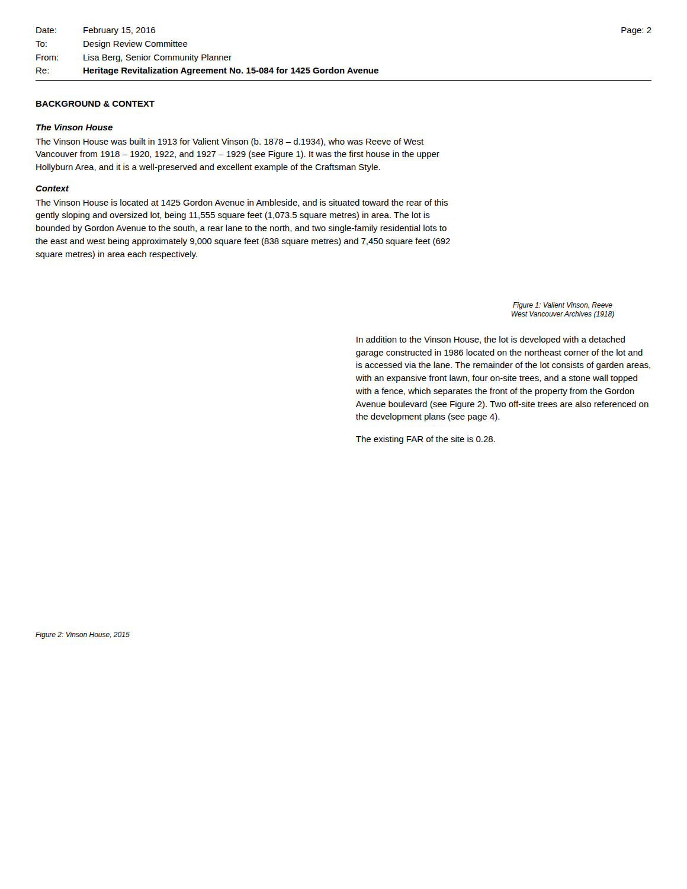| Date: | February 15, 2016 | Page: 2 |
| To: | Design Review Committee |
| From: | Lisa Berg, Senior Community Planner |
| Re: | Heritage Revitalization Agreement No. 15-084 for 1425 Gordon Avenue |
BACKGROUND & CONTEXT
Figure 1: Valient Vinson, Reeve
West Vancouver Archives (1918)
The Vinson House
The Vinson House was built in 1913 for Valient Vinson (b. 1878 – d.1934), who was Reeve of West Vancouver from 1918 – 1920, 1922, and 1927 – 1929 (see Figure 1). It was the first house in the upper Hollyburn Area, and it is a well-preserved and excellent example of the Craftsman Style.
Context
The Vinson House is located at 1425 Gordon Avenue in Ambleside, and is situated toward the rear of this gently sloping and oversized lot, being 11,555 square feet (1,073.5 square metres) in area. The lot is bounded by Gordon Avenue to the south, a rear lane to the north, and two single-family residential lots to the east and west being approximately 9,000 square feet (838 square metres) and 7,450 square feet (692 square metres) in area each respectively.
Figure 2: Vinson House, 2015
In addition to the Vinson House, the lot is developed with a detached garage constructed in 1986 located on the northeast corner of the lot and is accessed via the lane. The remainder of the lot consists of garden areas, with an expansive front lawn, four on-site trees, and a stone wall topped with a fence, which separates the front of the property from the Gordon Avenue boulevard (see Figure 2). Two off-site trees are also referenced on the development plans (see page 4).
The existing FAR of the site is 0.28.